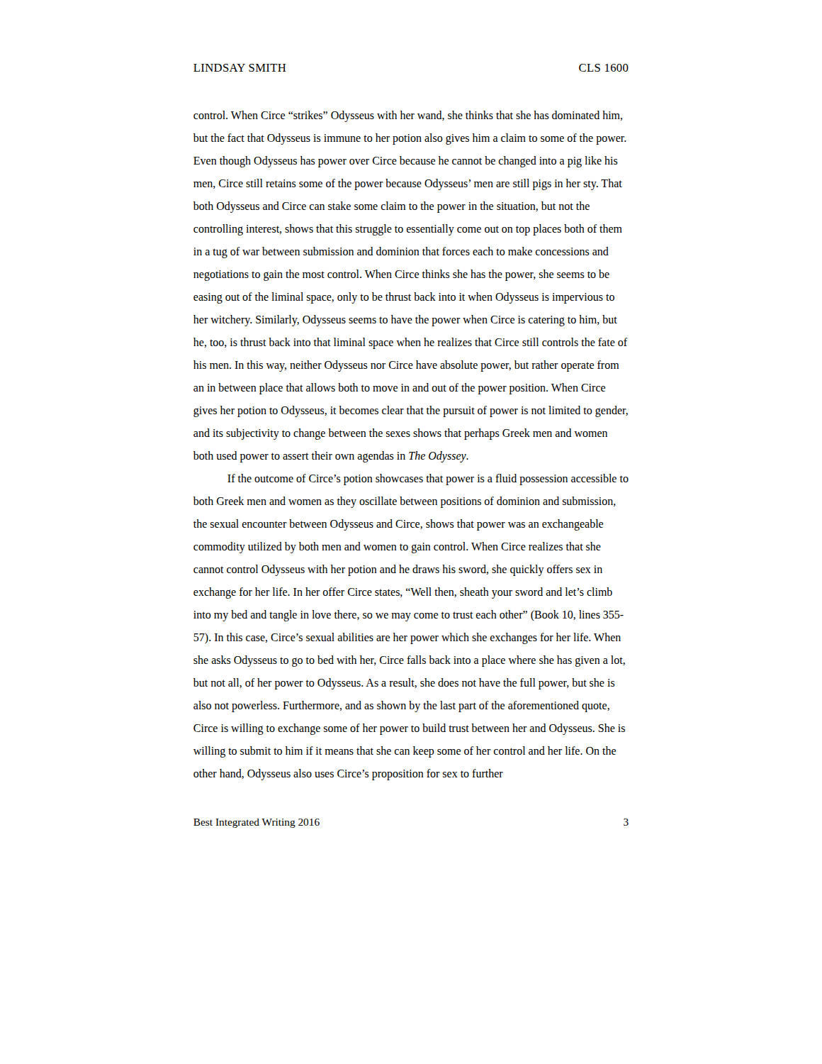Lindsay Smith CLS 1600
control. When Circe “strikes” Odysseus with her wand, she thinks that she has dominated him, but the fact that Odysseus is immune to her potion also gives him a claim to some of the power. Even though Odysseus has power over Circe because he cannot be changed into a pig like his men, Circe still retains some of the power because Odysseus’ men are still pigs in her sty. That both Odysseus and Circe can stake some claim to the power in the situation, but not the controlling interest, shows that this struggle to essentially come out on top places both of them in a tug of war between submission and dominion that forces each to make concessions and negotiations to gain the most control. When Circe thinks she has the power, she seems to be easing out of the liminal space, only to be thrust back into it when Odysseus is impervious to her witchery. Similarly, Odysseus seems to have the power when Circe is catering to him, but he, too, is thrust back into that liminal space when he realizes that Circe still controls the fate of his men. In this way, neither Odysseus nor Circe have absolute power, but rather operate from an in between place that allows both to move in and out of the power position. When Circe gives her potion to Odysseus, it becomes clear that the pursuit of power is not limited to gender, and its subjectivity to change between the sexes shows that perhaps Greek men and women both used power to assert their own agendas in The Odyssey.
If the outcome of Circe’s potion showcases that power is a fluid possession accessible to both Greek men and women as they oscillate between positions of dominion and submission, the sexual encounter between Odysseus and Circe, shows that power was an exchangeable commodity utilized by both men and women to gain control. When Circe realizes that she cannot control Odysseus with her potion and he draws his sword, she quickly offers sex in exchange for her life. In her offer Circe states, “Well then, sheath your sword and let’s climb into my bed and tangle in love there, so we may come to trust each other” (Book 10, lines 355-57). In this case, Circe’s sexual abilities are her power which she exchanges for her life. When she asks Odysseus to go to bed with her, Circe falls back into a place where she has given a lot, but not all, of her power to Odysseus. As a result, she does not have the full power, but she is also not powerless. Furthermore, and as shown by the last part of the aforementioned quote, Circe is willing to exchange some of her power to build trust between her and Odysseus. She is willing to submit to him if it means that she can keep some of her control and her life. On the other hand, Odysseus also uses Circe’s proposition for sex to further
Best Integrated Writing 2016 3